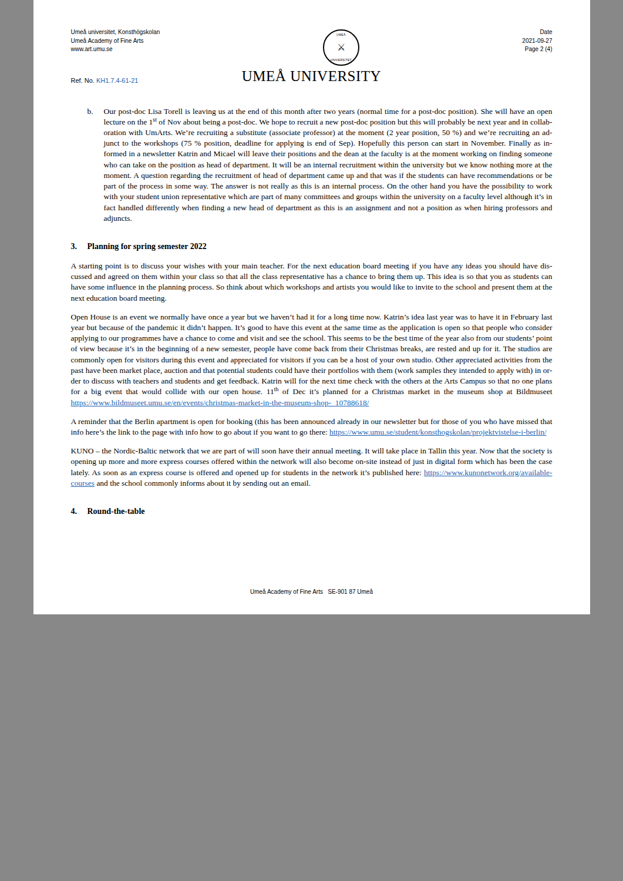Umeå universitet, Konsthögskolan
Umeå Academy of Fine Arts
www.art.umu.se
UMEÅ ⚔ UNIVERSITET
Date
2021-09-27
Page 2 (4)
Ref. No. KH1.7.4-61-21
UMEÅ UNIVERSITY
Our post-doc Lisa Torell is leaving us at the end of this month after two years (normal time for a post-doc position). She will have an open lecture on the 1st of Nov about being a post-doc. We hope to recruit a new post-doc position but this will probably be next year and in collaboration with UmArts. We’re recruiting a substitute (associate professor) at the moment (2 year position, 50 %) and we’re recruiting an adjunct to the workshops (75 % position, deadline for applying is end of Sep). Hopefully this person can start in November. Finally as informed in a newsletter Katrin and Micael will leave their positions and the dean at the faculty is at the moment working on finding someone who can take on the position as head of department. It will be an internal recruitment within the university but we know nothing more at the moment. A question regarding the recruitment of head of department came up and that was if the students can have recommendations or be part of the process in some way. The answer is not really as this is an internal process. On the other hand you have the possibility to work with your student union representative which are part of many committees and groups within the university on a faculty level although it’s in fact handled differently when finding a new head of department as this is an assignment and not a position as when hiring professors and adjuncts.
3. Planning for spring semester 2022
A starting point is to discuss your wishes with your main teacher. For the next education board meeting if you have any ideas you should have discussed and agreed on them within your class so that all the class representative has a chance to bring them up. This idea is so that you as students can have some influence in the planning process. So think about which workshops and artists you would like to invite to the school and present them at the next education board meeting.
Open House is an event we normally have once a year but we haven’t had it for a long time now. Katrin’s idea last year was to have it in February last year but because of the pandemic it didn’t happen. It’s good to have this event at the same time as the application is open so that people who consider applying to our programmes have a chance to come and visit and see the school. This seems to be the best time of the year also from our students’ point of view because it’s in the beginning of a new semester, people have come back from their Christmas breaks, are rested and up for it. The studios are commonly open for visitors during this event and appreciated for visitors if you can be a host of your own studio. Other appreciated activities from the past have been market place, auction and that potential students could have their portfolios with them (work samples they intended to apply with) in order to discuss with teachers and students and get feedback. Katrin will for the next time check with the others at the Arts Campus so that no one plans for a big event that would collide with our open house. 11th of Dec it’s planned for a Christmas market in the museum shop at Bildmuseet https://www.bildmuseet.umu.se/en/events/christmas-market-in-the-museum-shop-_10788618/
A reminder that the Berlin apartment is open for booking (this has been announced already in our newsletter but for those of you who have missed that info here’s the link to the page with info how to go about if you want to go there: https://www.umu.se/student/konsthogskolan/projektvistelse-i-berlin/
KUNO – the Nordic-Baltic network that we are part of will soon have their annual meeting. It will take place in Tallin this year. Now that the society is opening up more and more express courses offered within the network will also become on-site instead of just in digital form which has been the case lately. As soon as an express course is offered and opened up for students in the network it’s published here: https://www.kunonetwork.org/available-courses and the school commonly informs about it by sending out an email.
4. Round-the-table
Umeå Academy of Fine Arts SE-901 87 Umeå